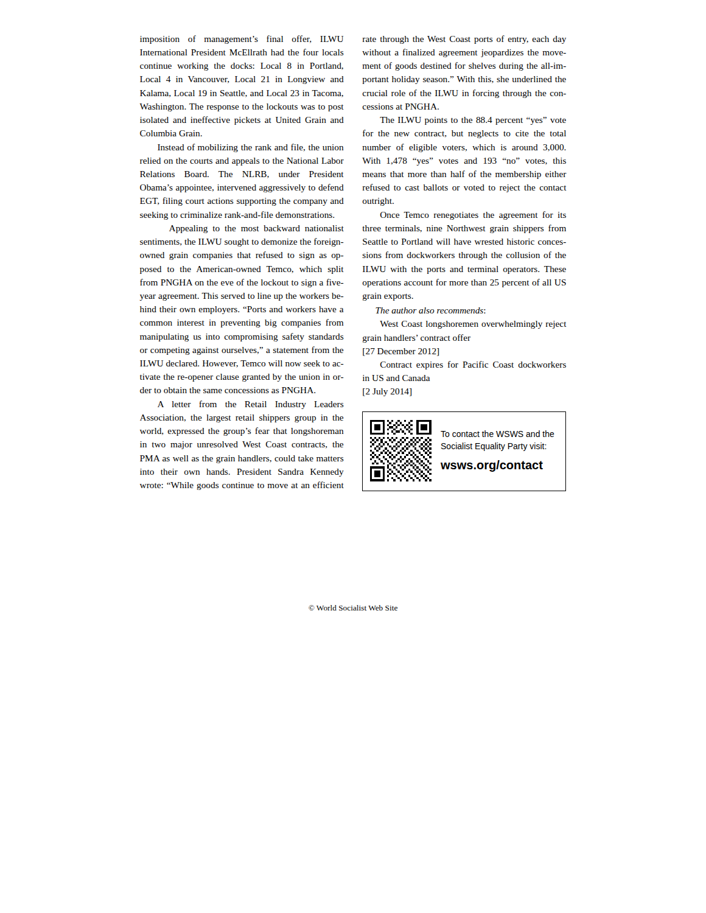imposition of management’s final offer, ILWU International President McEllrath had the four locals continue working the docks: Local 8 in Portland, Local 4 in Vancouver, Local 21 in Longview and Kalama, Local 19 in Seattle, and Local 23 in Tacoma, Washington. The response to the lockouts was to post isolated and ineffective pickets at United Grain and Columbia Grain.
Instead of mobilizing the rank and file, the union relied on the courts and appeals to the National Labor Relations Board. The NLRB, under President Obama’s appointee, intervened aggressively to defend EGT, filing court actions supporting the company and seeking to criminalize rank-and-file demonstrations.
Appealing to the most backward nationalist sentiments, the ILWU sought to demonize the foreign-owned grain companies that refused to sign as opposed to the American-owned Temco, which split from PNGHA on the eve of the lockout to sign a five-year agreement. This served to line up the workers behind their own employers. “Ports and workers have a common interest in preventing big companies from manipulating us into compromising safety standards or competing against ourselves,” a statement from the ILWU declared. However, Temco will now seek to activate the re-opener clause granted by the union in order to obtain the same concessions as PNGHA.
A letter from the Retail Industry Leaders Association, the largest retail shippers group in the world, expressed the group’s fear that longshoreman in two major unresolved West Coast contracts, the PMA as well as the grain handlers, could take matters into their own hands. President Sandra Kennedy wrote: “While goods continue to move at an efficient rate through the West Coast ports of entry, each day without a finalized agreement jeopardizes the movement of goods destined for shelves during the all-important holiday season.” With this, she underlined the crucial role of the ILWU in forcing through the concessions at PNGHA.
The ILWU points to the 88.4 percent “yes” vote for the new contract, but neglects to cite the total number of eligible voters, which is around 3,000. With 1,478 “yes” votes and 193 “no” votes, this means that more than half of the membership either refused to cast ballots or voted to reject the contact outright.
Once Temco renegotiates the agreement for its three terminals, nine Northwest grain shippers from Seattle to Portland will have wrested historic concessions from dockworkers through the collusion of the ILWU with the ports and terminal operators. These operations account for more than 25 percent of all US grain exports.
The author also recommends:
West Coast longshoremen overwhelmingly reject grain handlers’ contract offer
[27 December 2012]
Contract expires for Pacific Coast dockworkers in US and Canada
[2 July 2014]
To contact the WSWS and the
Socialist Equality Party visit:
wsws.org/contact
© World Socialist Web Site